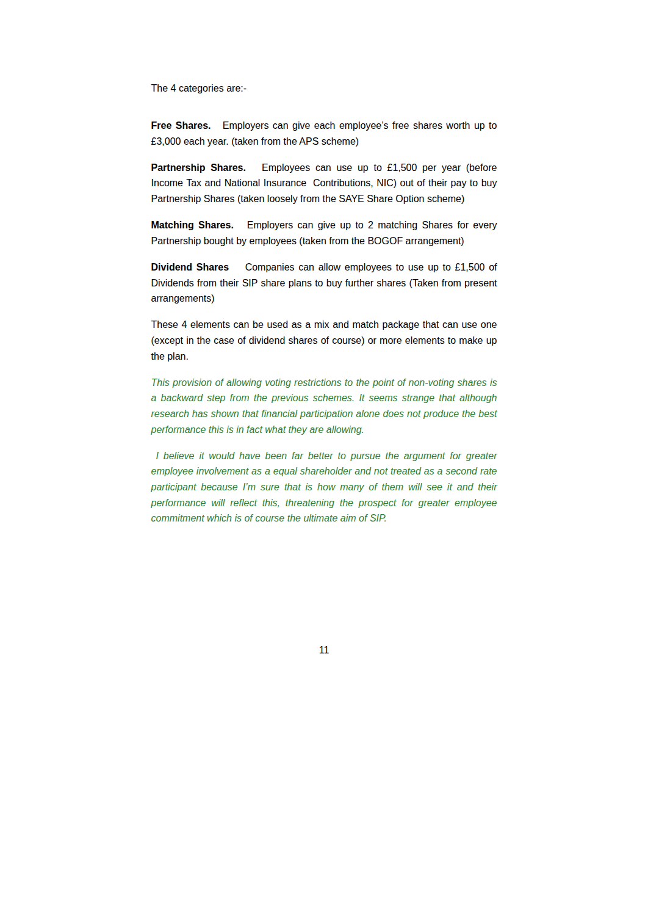The 4 categories are:-
Free Shares. Employers can give each employee’s free shares worth up to £3,000 each year. (taken from the APS scheme)
Partnership Shares. Employees can use up to £1,500 per year (before Income Tax and National Insurance Contributions, NIC) out of their pay to buy Partnership Shares (taken loosely from the SAYE Share Option scheme)
Matching Shares. Employers can give up to 2 matching Shares for every Partnership bought by employees (taken from the BOGOF arrangement)
Dividend Shares Companies can allow employees to use up to £1,500 of Dividends from their SIP share plans to buy further shares (Taken from present arrangements)
These 4 elements can be used as a mix and match package that can use one (except in the case of dividend shares of course) or more elements to make up the plan.
This provision of allowing voting restrictions to the point of non-voting shares is a backward step from the previous schemes. It seems strange that although research has shown that financial participation alone does not produce the best performance this is in fact what they are allowing.
I believe it would have been far better to pursue the argument for greater employee involvement as a equal shareholder and not treated as a second rate participant because I’m sure that is how many of them will see it and their performance will reflect this, threatening the prospect for greater employee commitment which is of course the ultimate aim of SIP.
11